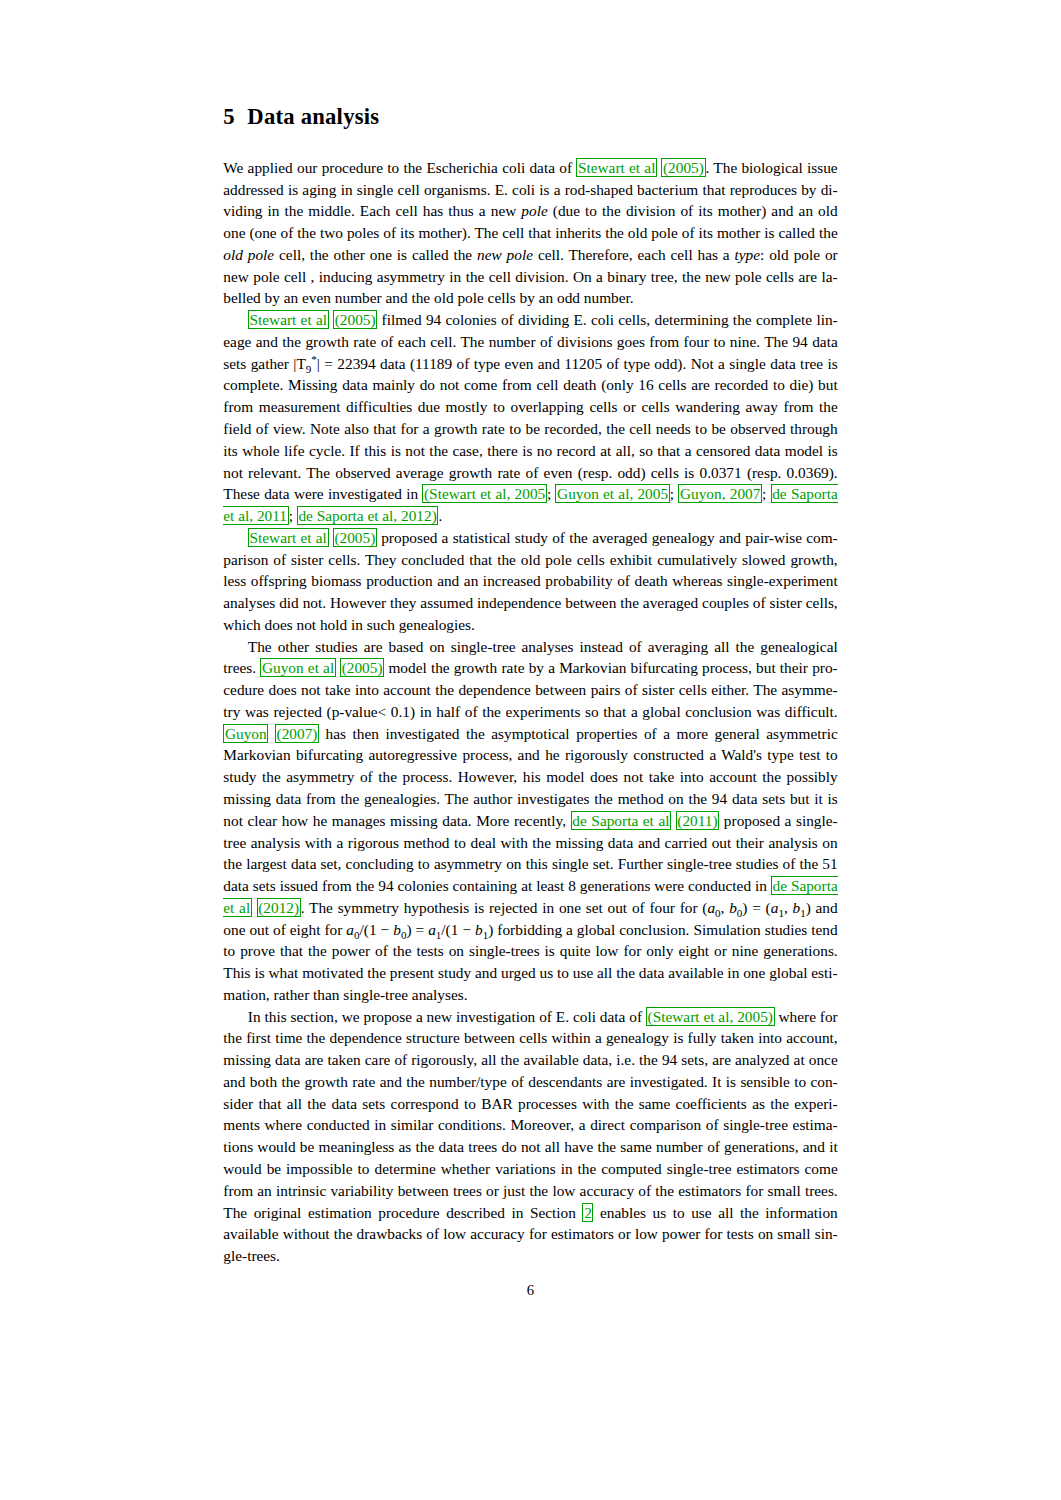5 Data analysis
We applied our procedure to the Escherichia coli data of Stewart et al (2005). The biological issue addressed is aging in single cell organisms. E. coli is a rod-shaped bacterium that reproduces by dividing in the middle. Each cell has thus a new pole (due to the division of its mother) and an old one (one of the two poles of its mother). The cell that inherits the old pole of its mother is called the old pole cell, the other one is called the new pole cell. Therefore, each cell has a type: old pole or new pole cell , inducing asymmetry in the cell division. On a binary tree, the new pole cells are labelled by an even number and the old pole cells by an odd number.
Stewart et al (2005) filmed 94 colonies of dividing E. coli cells, determining the complete lineage and the growth rate of each cell. The number of divisions goes from four to nine. The 94 data sets gather |T9*| = 22394 data (11189 of type even and 11205 of type odd). Not a single data tree is complete. Missing data mainly do not come from cell death (only 16 cells are recorded to die) but from measurement difficulties due mostly to overlapping cells or cells wandering away from the field of view. Note also that for a growth rate to be recorded, the cell needs to be observed through its whole life cycle. If this is not the case, there is no record at all, so that a censored data model is not relevant. The observed average growth rate of even (resp. odd) cells is 0.0371 (resp. 0.0369). These data were investigated in (Stewart et al, 2005; Guyon et al, 2005; Guyon, 2007; de Saporta et al, 2011; de Saporta et al, 2012).
Stewart et al (2005) proposed a statistical study of the averaged genealogy and pair-wise comparison of sister cells. They concluded that the old pole cells exhibit cumulatively slowed growth, less offspring biomass production and an increased probability of death whereas single-experiment analyses did not. However they assumed independence between the averaged couples of sister cells, which does not hold in such genealogies.
The other studies are based on single-tree analyses instead of averaging all the genealogical trees. Guyon et al (2005) model the growth rate by a Markovian bifurcating process, but their procedure does not take into account the dependence between pairs of sister cells either. The asymmetry was rejected (p-value< 0.1) in half of the experiments so that a global conclusion was difficult. Guyon (2007) has then investigated the asymptotical properties of a more general asymmetric Markovian bifurcating autoregressive process, and he rigorously constructed a Wald's type test to study the asymmetry of the process. However, his model does not take into account the possibly missing data from the genealogies. The author investigates the method on the 94 data sets but it is not clear how he manages missing data. More recently, de Saporta et al (2011) proposed a single-tree analysis with a rigorous method to deal with the missing data and carried out their analysis on the largest data set, concluding to asymmetry on this single set. Further single-tree studies of the 51 data sets issued from the 94 colonies containing at least 8 generations were conducted in de Saporta et al (2012). The symmetry hypothesis is rejected in one set out of four for (a0, b0) = (a1, b1) and one out of eight for a0/(1 − b0) = a1/(1 − b1) forbidding a global conclusion. Simulation studies tend to prove that the power of the tests on single-trees is quite low for only eight or nine generations. This is what motivated the present study and urged us to use all the data available in one global estimation, rather than single-tree analyses.
In this section, we propose a new investigation of E. coli data of (Stewart et al, 2005) where for the first time the dependence structure between cells within a genealogy is fully taken into account, missing data are taken care of rigorously, all the available data, i.e. the 94 sets, are analyzed at once and both the growth rate and the number/type of descendants are investigated. It is sensible to consider that all the data sets correspond to BAR processes with the same coefficients as the experiments where conducted in similar conditions. Moreover, a direct comparison of single-tree estimations would be meaningless as the data trees do not all have the same number of generations, and it would be impossible to determine whether variations in the computed single-tree estimators come from an intrinsic variability between trees or just the low accuracy of the estimators for small trees. The original estimation procedure described in Section 2 enables us to use all the information available without the drawbacks of low accuracy for estimators or low power for tests on small single-trees.
6